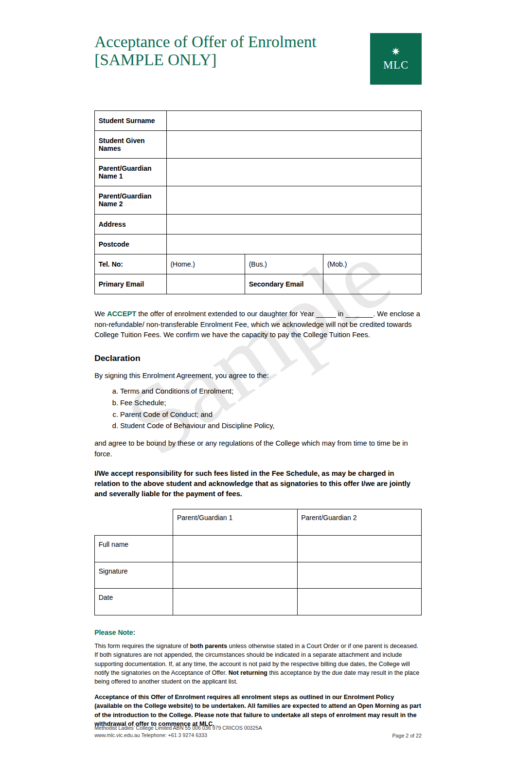Sample
Acceptance of Offer of Enrolment [SAMPLE ONLY]
✷
MLC
| Student Surname | |
| Student Given Names | |
| Parent/Guardian Name 1 | |
| Parent/Guardian Name 2 | |
| Address | |
| Postcode | |
| Tel. No: | (Home.) | (Bus.) | (Mob.) |
| Primary Email | | Secondary Email | |
We ACCEPT the offer of enrolment extended to our daughter for Year _____ in _______. We enclose a non-refundable/ non-transferable Enrolment Fee, which we acknowledge will not be credited towards College Tuition Fees. We confirm we have the capacity to pay the College Tuition Fees.
Declaration
By signing this Enrolment Agreement, you agree to the:
Terms and Conditions of Enrolment;
Fee Schedule;
Parent Code of Conduct; and
Student Code of Behaviour and Discipline Policy,
and agree to be bound by these or any regulations of the College which may from time to time be in force.
I/We accept responsibility for such fees listed in the Fee Schedule, as may be charged in relation to the above student and acknowledge that as signatories to this offer I/we are jointly and severally liable for the payment of fees.
| | Parent/Guardian 1 | Parent/Guardian 2 |
| Full name | | |
| Signature | | |
| Date | | |
Please Note:
This form requires the signature of both parents unless otherwise stated in a Court Order or if one parent is deceased. If both signatures are not appended, the circumstances should be indicated in a separate attachment and include supporting documentation. If, at any time, the account is not paid by the respective billing due dates, the College will notify the signatories on the Acceptance of Offer. Not returning this acceptance by the due date may result in the place being offered to another student on the applicant list.
Acceptance of this Offer of Enrolment requires all enrolment steps as outlined in our Enrolment Policy (available on the College website) to be undertaken. All families are expected to attend an Open Morning as part of the introduction to the College. Please note that failure to undertake all steps of enrolment may result in the withdrawal of offer to commence at MLC.
Methodist Ladies’ College Limited ABN 55 006 036 979 CRICOS 00325A
www.mlc.vic.edu.au Telephone: +61 3 9274 6333
Page 2 of 22